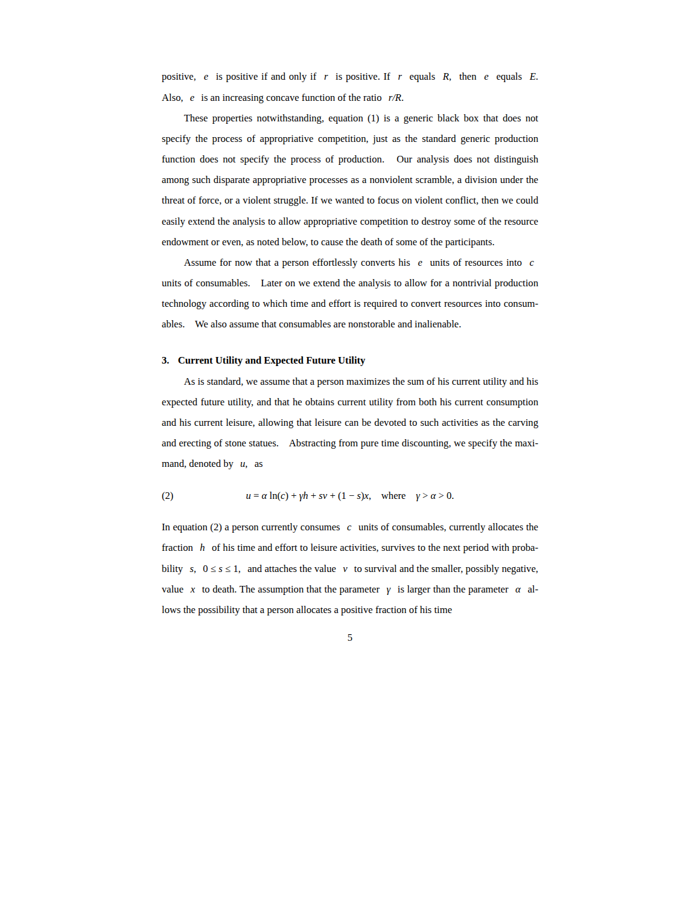positive, e is positive if and only if r is positive. If r equals R, then e equals E. Also, e is an increasing concave function of the ratio r/R.
These properties notwithstanding, equation (1) is a generic black box that does not specify the process of appropriative competition, just as the standard generic production function does not specify the process of production. Our analysis does not distinguish among such disparate appropriative processes as a nonviolent scramble, a division under the threat of force, or a violent struggle. If we wanted to focus on violent conflict, then we could easily extend the analysis to allow appropriative competition to destroy some of the resource endowment or even, as noted below, to cause the death of some of the participants.
Assume for now that a person effortlessly converts his e units of resources into c units of consumables. Later on we extend the analysis to allow for a nontrivial production technology according to which time and effort is required to convert resources into consumables. We also assume that consumables are nonstorable and inalienable.
3. Current Utility and Expected Future Utility
As is standard, we assume that a person maximizes the sum of his current utility and his expected future utility, and that he obtains current utility from both his current consumption and his current leisure, allowing that leisure can be devoted to such activities as the carving and erecting of stone statues. Abstracting from pure time discounting, we specify the maximand, denoted by u, as
(2) u = α ln(c) + γh + sv + (1 − s)x, where γ > α > 0.
In equation (2) a person currently consumes c units of consumables, currently allocates the fraction h of his time and effort to leisure activities, survives to the next period with probability s, 0 ≤ s ≤ 1, and attaches the value v to survival and the smaller, possibly negative, value x to death. The assumption that the parameter γ is larger than the parameter α allows the possibility that a person allocates a positive fraction of his time
5